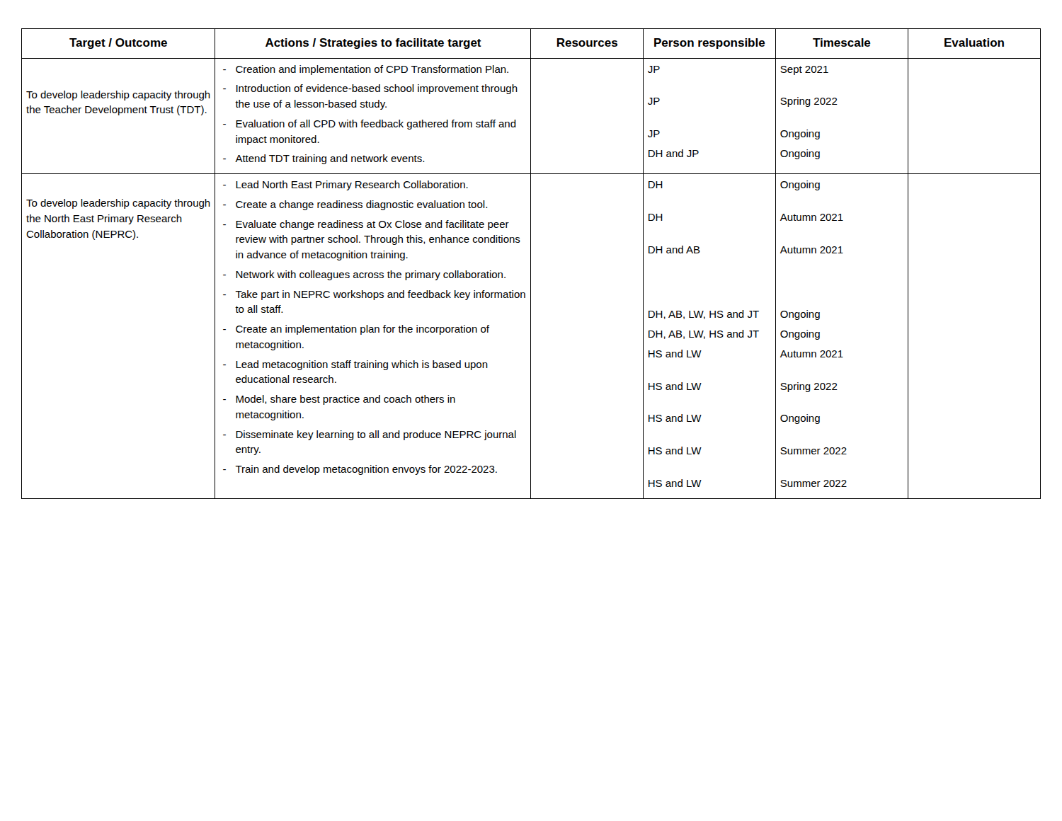| Target / Outcome | Actions / Strategies to facilitate target | Resources | Person responsible | Timescale | Evaluation |
| --- | --- | --- | --- | --- | --- |
| To develop leadership capacity through the Teacher Development Trust (TDT). | Creation and implementation of CPD Transformation Plan. Introduction of evidence-based school improvement through the use of a lesson-based study. Evaluation of all CPD with feedback gathered from staff and impact monitored. Attend TDT training and network events. | | JP JP JP DH and JP | Sept 2021 Spring 2022 Ongoing Ongoing | |
| To develop leadership capacity through the North East Primary Research Collaboration (NEPRC). | Lead North East Primary Research Collaboration. Create a change readiness diagnostic evaluation tool. Evaluate change readiness at Ox Close and facilitate peer review with partner school. Through this, enhance conditions in advance of metacognition training. Network with colleagues across the primary collaboration. Take part in NEPRC workshops and feedback key information to all staff. Create an implementation plan for the incorporation of metacognition. Lead metacognition staff training which is based upon educational research. Model, share best practice and coach others in metacognition. Disseminate key learning to all and produce NEPRC journal entry. Train and develop metacognition envoys for 2022-2023. | | DH DH DH and AB DH, AB, LW, HS and JT DH, AB, LW, HS and JT HS and LW HS and LW HS and LW HS and LW HS and LW | Ongoing Autumn 2021 Autumn 2021 Ongoing Ongoing Autumn 2021 Spring 2022 Ongoing Summer 2022 Summer 2022 | |